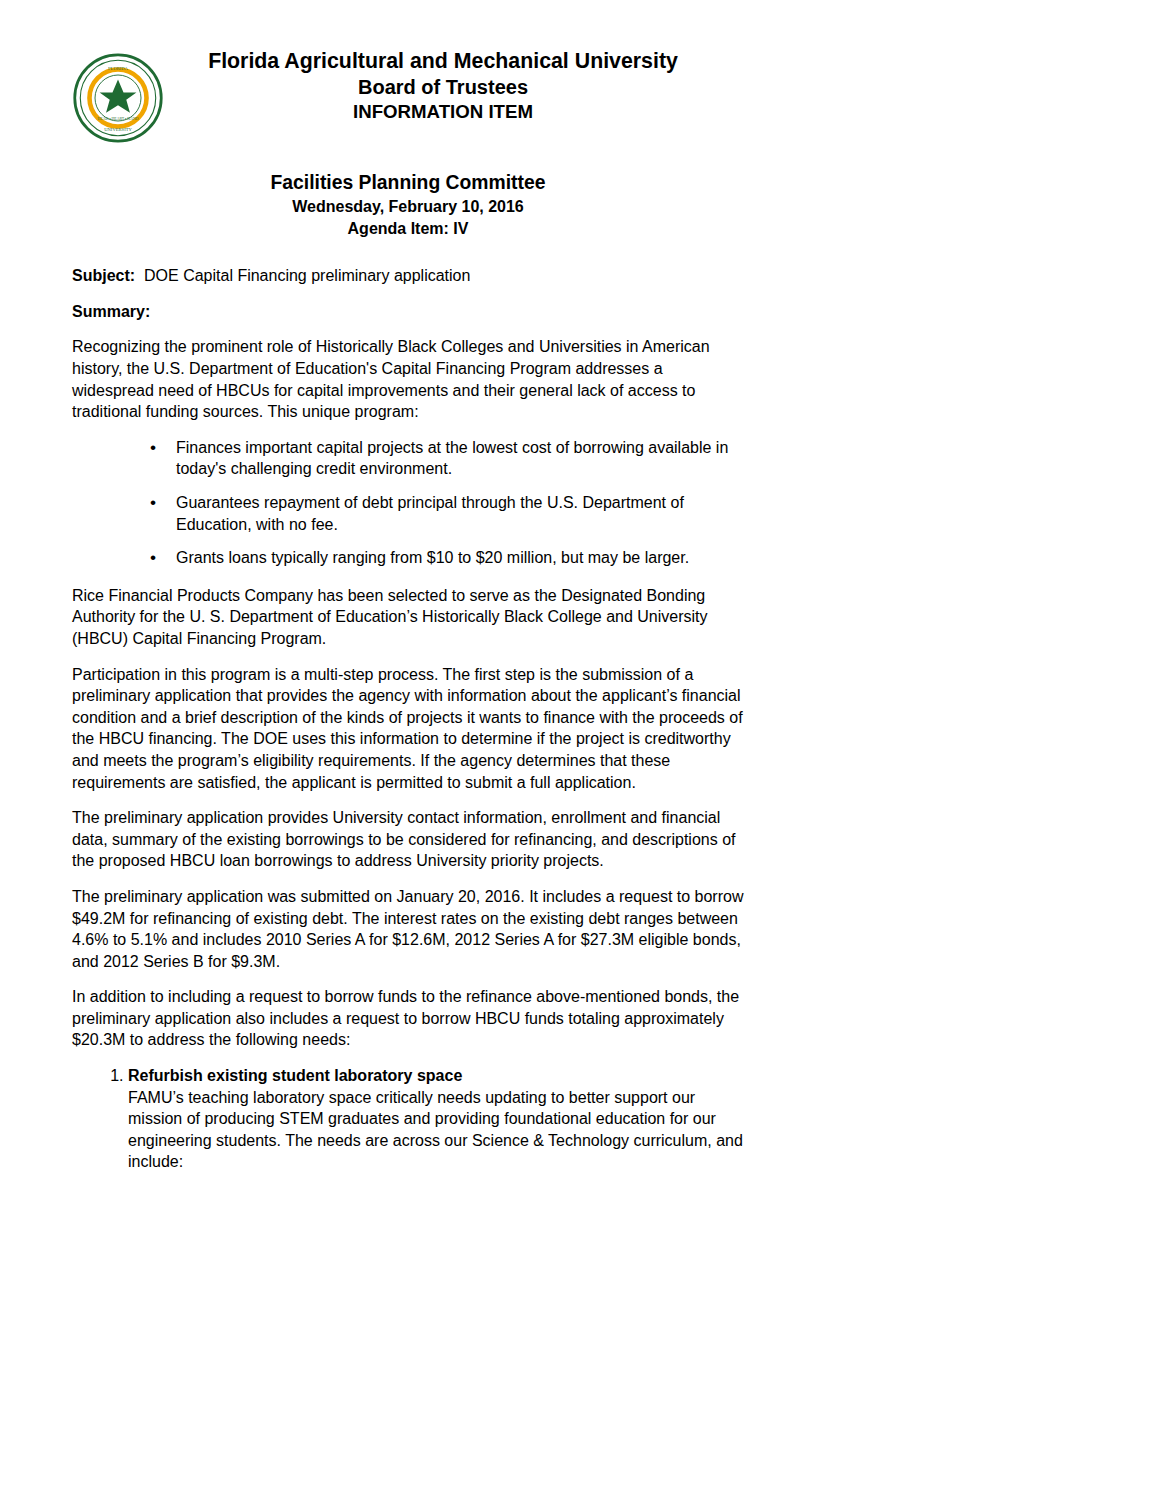FLORIDA UNIVERSITY HEAD • HEART • HAND
Florida Agricultural and Mechanical University
Board of Trustees
INFORMATION ITEM
Facilities Planning Committee
Wednesday, February 10, 2016
Agenda Item: IV
Subject: DOE Capital Financing preliminary application
Summary:
Recognizing the prominent role of Historically Black Colleges and Universities in American history, the U.S. Department of Education's Capital Financing Program addresses a widespread need of HBCUs for capital improvements and their general lack of access to traditional funding sources. This unique program:
Finances important capital projects at the lowest cost of borrowing available in today's challenging credit environment.
Guarantees repayment of debt principal through the U.S. Department of Education, with no fee.
Grants loans typically ranging from $10 to $20 million, but may be larger.
Rice Financial Products Company has been selected to serve as the Designated Bonding Authority for the U. S. Department of Education’s Historically Black College and University (HBCU) Capital Financing Program.
Participation in this program is a multi-step process. The first step is the submission of a preliminary application that provides the agency with information about the applicant’s financial condition and a brief description of the kinds of projects it wants to finance with the proceeds of the HBCU financing. The DOE uses this information to determine if the project is creditworthy and meets the program’s eligibility requirements. If the agency determines that these requirements are satisfied, the applicant is permitted to submit a full application.
The preliminary application provides University contact information, enrollment and financial data, summary of the existing borrowings to be considered for refinancing, and descriptions of the proposed HBCU loan borrowings to address University priority projects.
The preliminary application was submitted on January 20, 2016. It includes a request to borrow $49.2M for refinancing of existing debt. The interest rates on the existing debt ranges between 4.6% to 5.1% and includes 2010 Series A for $12.6M, 2012 Series A for $27.3M eligible bonds, and 2012 Series B for $9.3M.
In addition to including a request to borrow funds to the refinance above-mentioned bonds, the preliminary application also includes a request to borrow HBCU funds totaling approximately $20.3M to address the following needs:
Refurbish existing student laboratory space
FAMU’s teaching laboratory space critically needs updating to better support our mission of producing STEM graduates and providing foundational education for our engineering students. The needs are across our Science & Technology curriculum, and include: